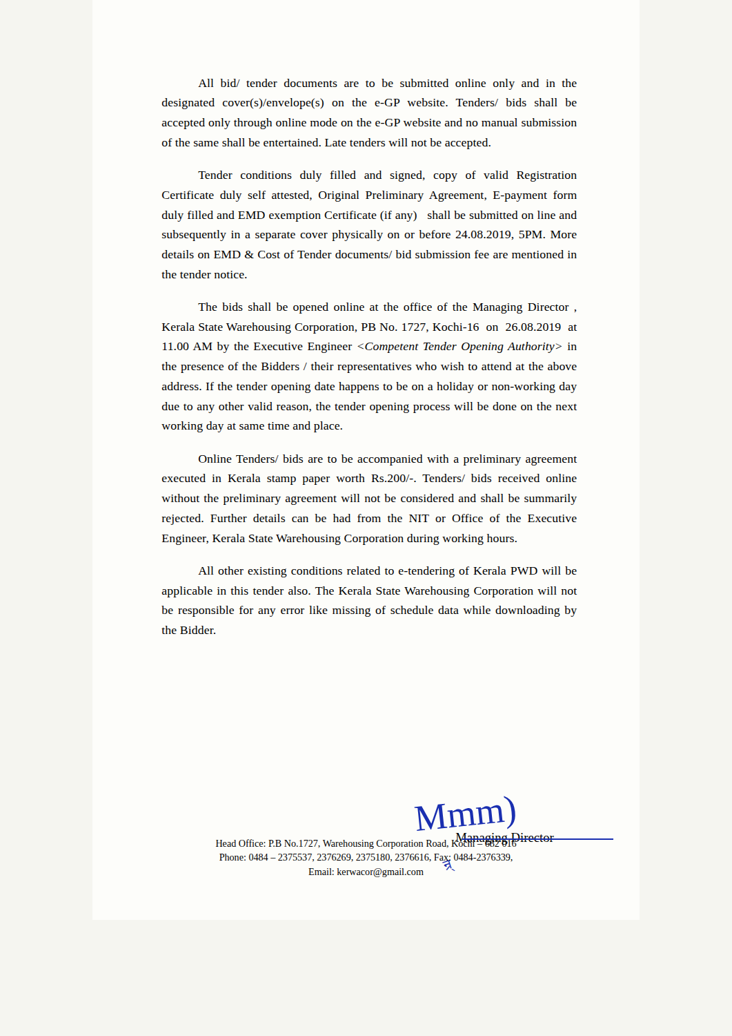All bid/ tender documents are to be submitted online only and in the designated cover(s)/envelope(s) on the e-GP website. Tenders/ bids shall be accepted only through online mode on the e-GP website and no manual submission of the same shall be entertained. Late tenders will not be accepted.
Tender conditions duly filled and signed, copy of valid Registration Certificate duly self attested, Original Preliminary Agreement, E-payment form duly filled and EMD exemption Certificate (if any) shall be submitted on line and subsequently in a separate cover physically on or before 24.08.2019, 5PM. More details on EMD & Cost of Tender documents/ bid submission fee are mentioned in the tender notice.
The bids shall be opened online at the office of the Managing Director , Kerala State Warehousing Corporation, PB No. 1727, Kochi-16 on 26.08.2019 at 11.00 AM by the Executive Engineer <Competent Tender Opening Authority> in the presence of the Bidders / their representatives who wish to attend at the above address. If the tender opening date happens to be on a holiday or non-working day due to any other valid reason, the tender opening process will be done on the next working day at same time and place.
Online Tenders/ bids are to be accompanied with a preliminary agreement executed in Kerala stamp paper worth Rs.200/-. Tenders/ bids received online without the preliminary agreement will not be considered and shall be summarily rejected. Further details can be had from the NIT or Office of the Executive Engineer, Kerala State Warehousing Corporation during working hours.
All other existing conditions related to e-tendering of Kerala PWD will be applicable in this tender also. The Kerala State Warehousing Corporation will not be responsible for any error like missing of schedule data while downloading by the Bidder.
Mmm) Managing Director
न्र्
Head Office: P.B No.1727, Warehousing Corporation Road, Kochi – 682 016 Phone: 0484 – 2375537, 2376269, 2375180, 2376616, Fax: 0484-2376339, Email: kerwacor@gmail.com